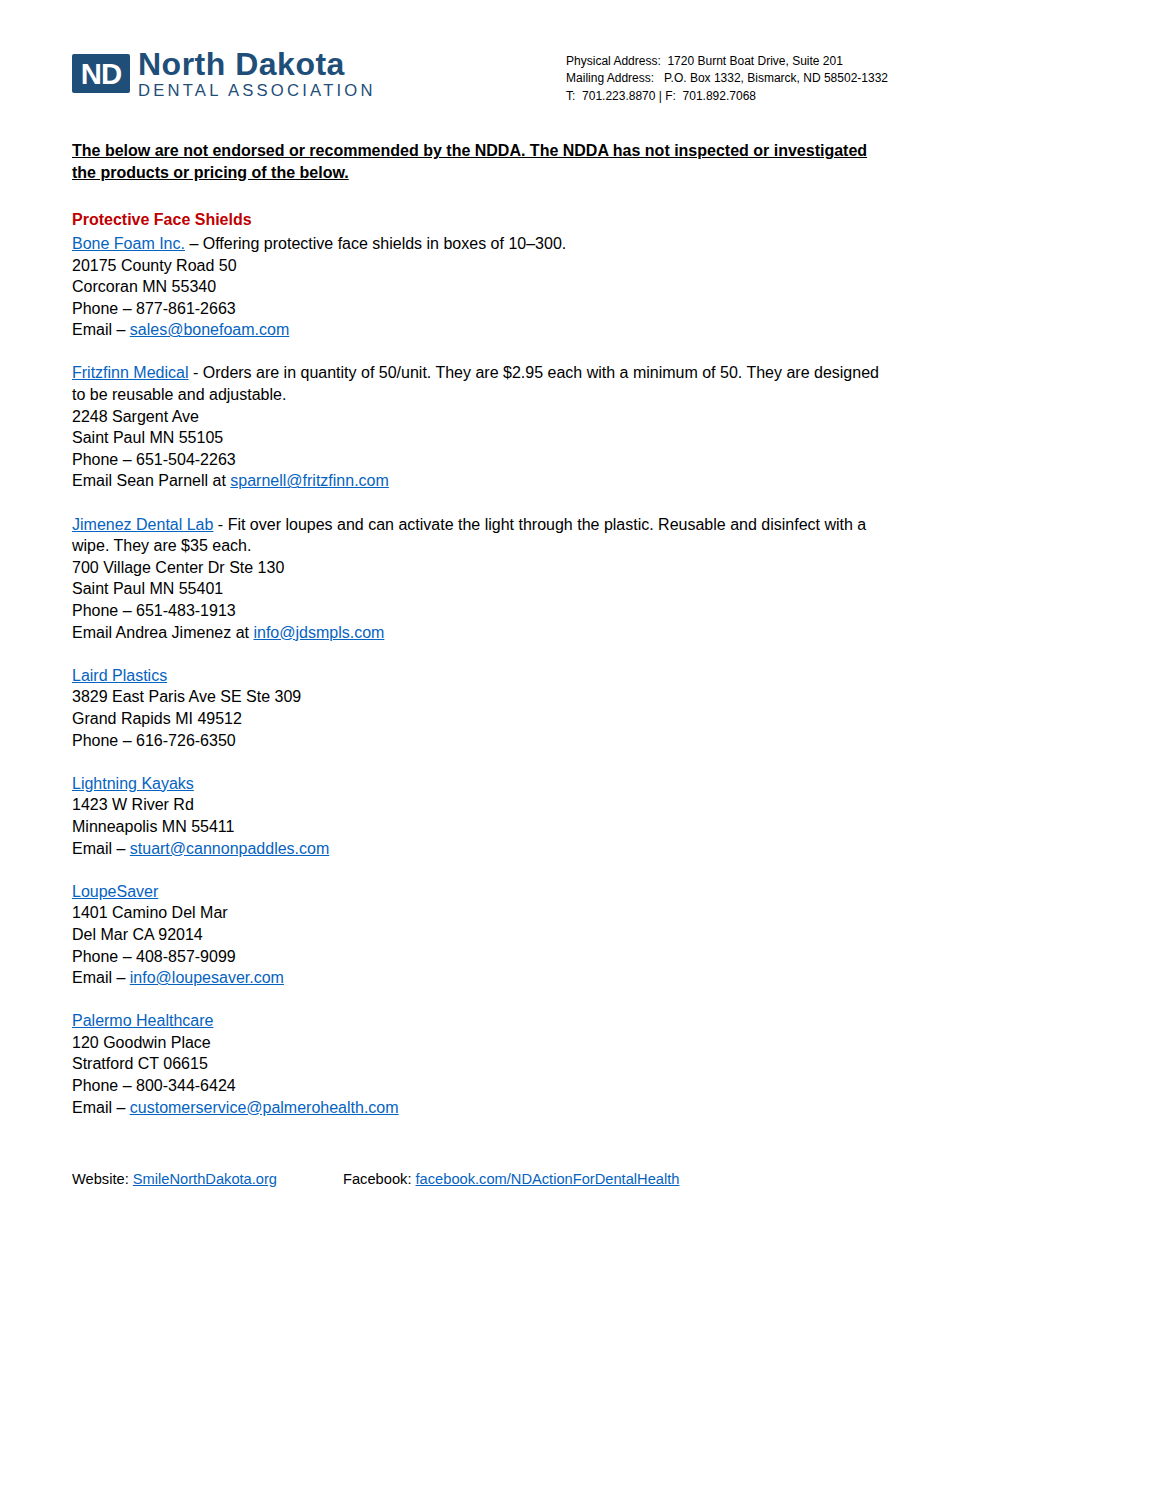ND
North Dakota
DENTAL ASSOCIATION
Physical Address: 1720 Burnt Boat Drive, Suite 201
Mailing Address: P.O. Box 1332, Bismarck, ND 58502-1332
T: 701.223.8870 | F: 701.892.7068
The below are not endorsed or recommended by the NDDA. The NDDA has not inspected or investigated the products or pricing of the below.
Protective Face Shields
Bone Foam Inc. – Offering protective face shields in boxes of 10–300.
20175 County Road 50
Corcoran MN 55340
Phone – 877-861-2663
Email – sales@bonefoam.com
Fritzfinn Medical - Orders are in quantity of 50/unit. They are $2.95 each with a minimum of 50. They are designed to be reusable and adjustable.
2248 Sargent Ave
Saint Paul MN 55105
Phone – 651-504-2263
Email Sean Parnell at sparnell@fritzfinn.com
Jimenez Dental Lab - Fit over loupes and can activate the light through the plastic. Reusable and disinfect with a wipe. They are $35 each.
700 Village Center Dr Ste 130
Saint Paul MN 55401
Phone – 651-483-1913
Email Andrea Jimenez at info@jdsmpls.com
Laird Plastics
3829 East Paris Ave SE Ste 309
Grand Rapids MI 49512
Phone – 616-726-6350
Lightning Kayaks
1423 W River Rd
Minneapolis MN 55411
Email – stuart@cannonpaddles.com
LoupeSaver
1401 Camino Del Mar
Del Mar CA 92014
Phone – 408-857-9099
Email – info@loupesaver.com
Palermo Healthcare
120 Goodwin Place
Stratford CT 06615
Phone – 800-344-6424
Email – customerservice@palmerohealth.com
Website: SmileNorthDakota.org
Facebook: facebook.com/NDActionForDentalHealth